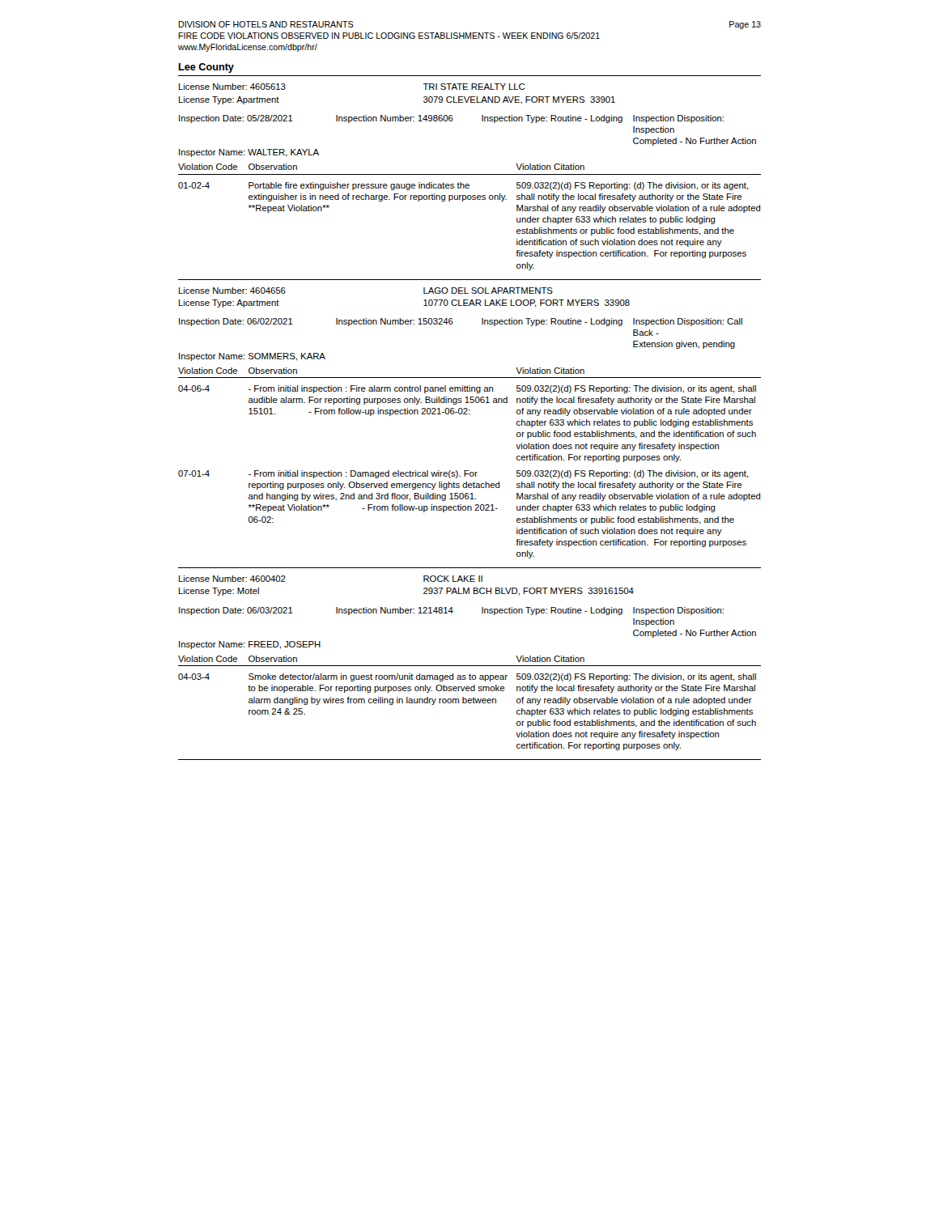DIVISION OF HOTELS AND RESTAURANTS
FIRE CODE VIOLATIONS OBSERVED IN PUBLIC LODGING ESTABLISHMENTS - WEEK ENDING 6/5/2021
www.MyFloridaLicense.com/dbpr/hr/
Page 13
Lee County
License Number: 4605613
License Type: Apartment
TRI STATE REALTY LLC
3079 CLEVELAND AVE, FORT MYERS 33901
Inspection Date: 05/28/2021
Inspection Number: 1498606
Inspection Type: Routine - Lodging
Inspection Disposition: Inspection Completed - No Further Action
Inspector Name: WALTER, KAYLA
Violation Code
Observation
Violation Citation
01-02-4
Portable fire extinguisher pressure gauge indicates the extinguisher is in need of recharge. For reporting purposes only. **Repeat Violation**
509.032(2)(d) FS Reporting: (d) The division, or its agent, shall notify the local firesafety authority or the State Fire Marshal of any readily observable violation of a rule adopted under chapter 633 which relates to public lodging establishments or public food establishments, and the identification of such violation does not require any firesafety inspection certification. For reporting purposes only.
License Number: 4604656
License Type: Apartment
LAGO DEL SOL APARTMENTS
10770 CLEAR LAKE LOOP, FORT MYERS 33908
Inspection Date: 06/02/2021
Inspection Number: 1503246
Inspection Type: Routine - Lodging
Inspection Disposition: Call Back - Extension given, pending
Inspector Name: SOMMERS, KARA
Violation Code
Observation
Violation Citation
04-06-4
- From initial inspection : Fire alarm control panel emitting an audible alarm. For reporting purposes only. Buildings 15061 and 15101. - From follow-up inspection 2021-06-02:
509.032(2)(d) FS Reporting: The division, or its agent, shall notify the local firesafety authority or the State Fire Marshal of any readily observable violation of a rule adopted under chapter 633 which relates to public lodging establishments or public food establishments, and the identification of such violation does not require any firesafety inspection certification. For reporting purposes only.
07-01-4
- From initial inspection : Damaged electrical wire(s). For reporting purposes only. Observed emergency lights detached and hanging by wires, 2nd and 3rd floor, Building 15061. **Repeat Violation** - From follow-up inspection 2021-06-02:
509.032(2)(d) FS Reporting: (d) The division, or its agent, shall notify the local firesafety authority or the State Fire Marshal of any readily observable violation of a rule adopted under chapter 633 which relates to public lodging establishments or public food establishments, and the identification of such violation does not require any firesafety inspection certification. For reporting purposes only.
License Number: 4600402
License Type: Motel
ROCK LAKE II
2937 PALM BCH BLVD, FORT MYERS 339161504
Inspection Date: 06/03/2021
Inspection Number: 1214814
Inspection Type: Routine - Lodging
Inspection Disposition: Inspection Completed - No Further Action
Inspector Name: FREED, JOSEPH
Violation Code
Observation
Violation Citation
04-03-4
Smoke detector/alarm in guest room/unit damaged as to appear to be inoperable. For reporting purposes only. Observed smoke alarm dangling by wires from ceiling in laundry room between room 24 & 25.
509.032(2)(d) FS Reporting: The division, or its agent, shall notify the local firesafety authority or the State Fire Marshal of any readily observable violation of a rule adopted under chapter 633 which relates to public lodging establishments or public food establishments, and the identification of such violation does not require any firesafety inspection certification. For reporting purposes only.